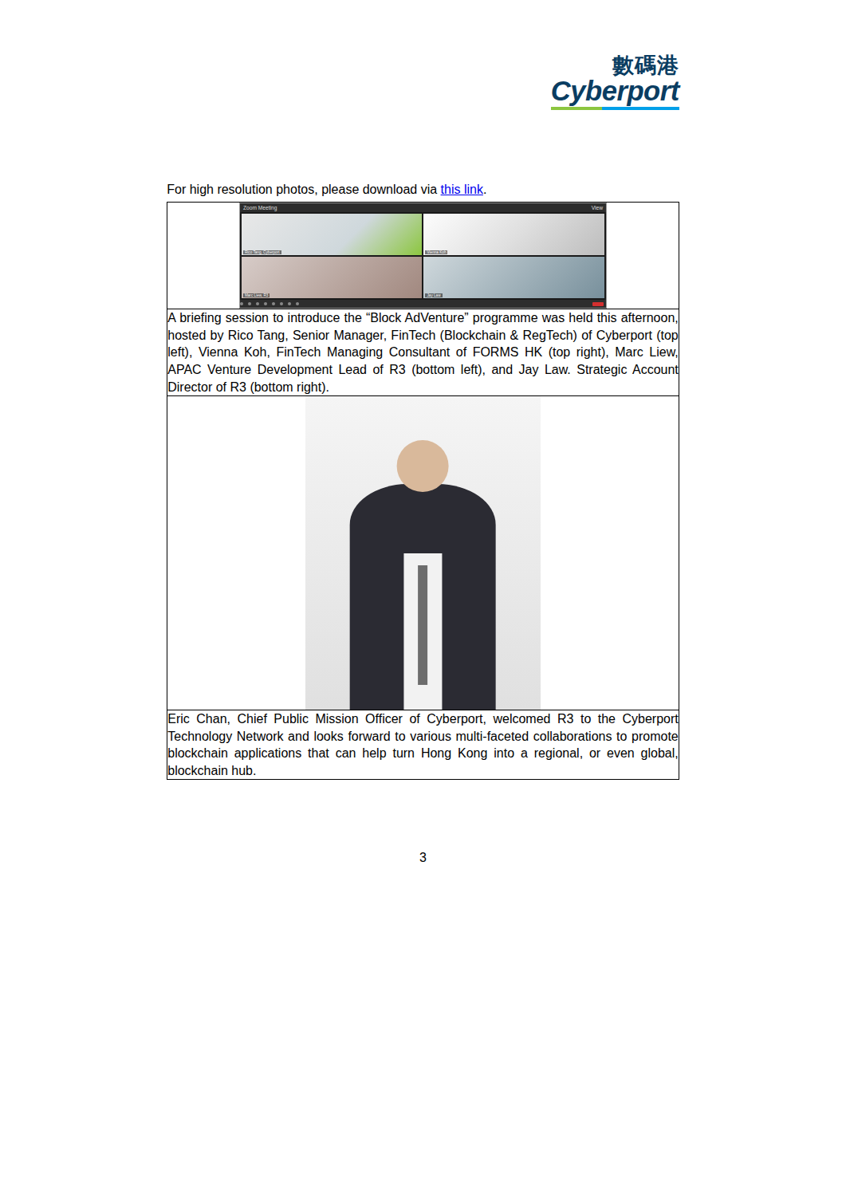數碼港
Cyberport
For high resolution photos, please download via this link.
| Zoom Meeting View Rico Tang, Cyberport Vienna Koh Marc Liew, R3 Jay Law |
| A briefing session to introduce the “Block AdVenture” programme was held this afternoon, hosted by Rico Tang, Senior Manager, FinTech (Blockchain & RegTech) of Cyberport (top left), Vienna Koh, FinTech Managing Consultant of FORMS HK (top right), Marc Liew, APAC Venture Development Lead of R3 (bottom left), and Jay Law. Strategic Account Director of R3 (bottom right). |
| Eric Chan, Chief Public Mission Officer of Cyberport, welcomed R3 to the Cyberport Technology Network and looks forward to various multi-faceted collaborations to promote blockchain applications that can help turn Hong Kong into a regional, or even global, blockchain hub. |
3